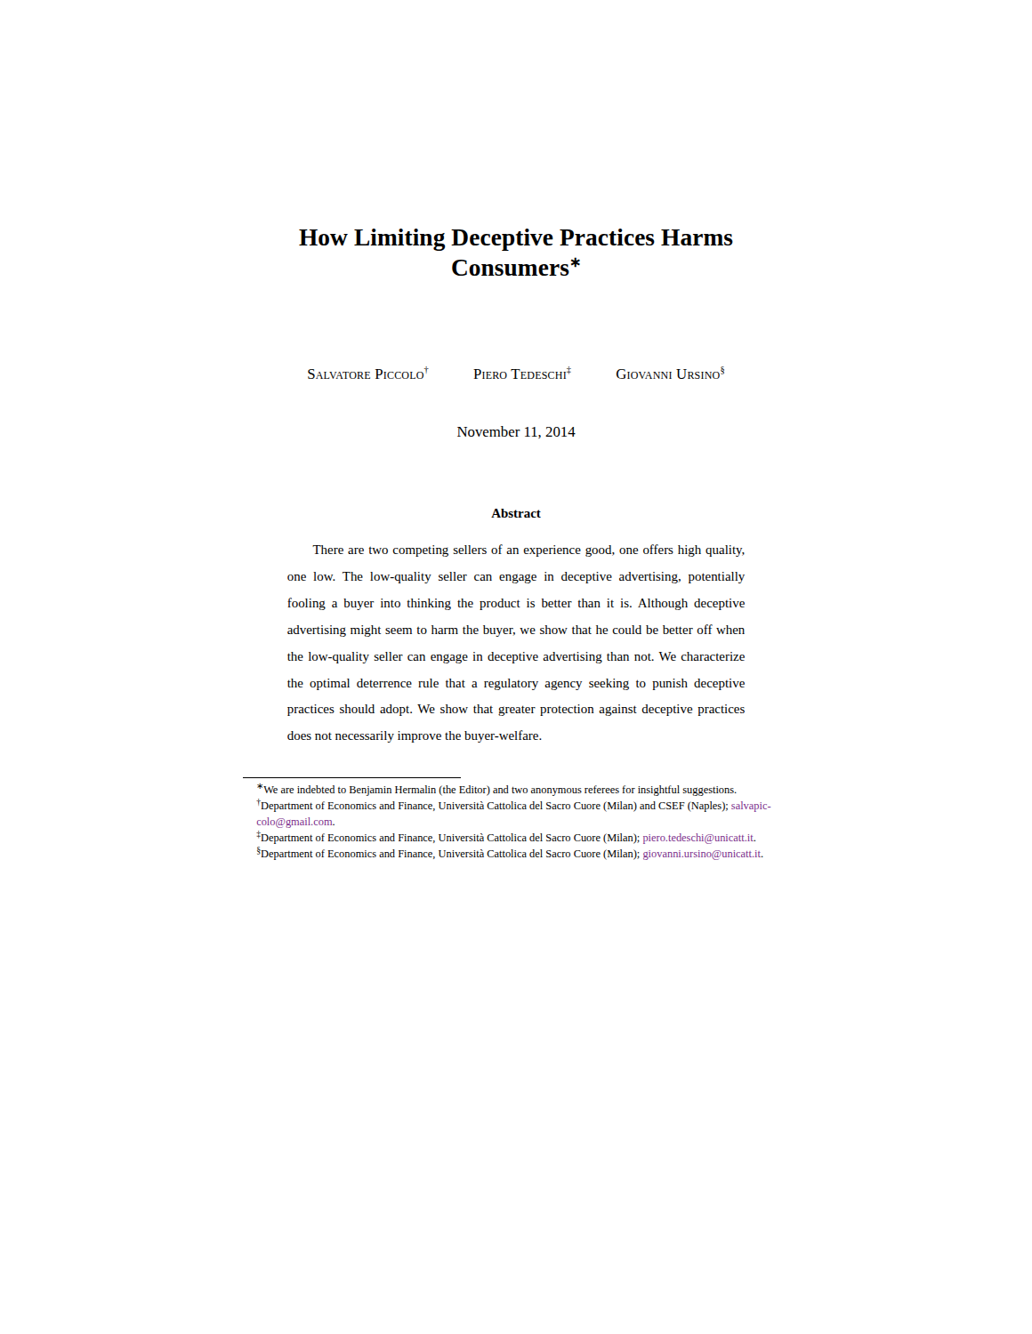How Limiting Deceptive Practices Harms Consumers∗
Salvatore Piccolo† Piero Tedeschi‡ Giovanni Ursino§
November 11, 2014
Abstract
There are two competing sellers of an experience good, one offers high quality, one low. The low-quality seller can engage in deceptive advertising, potentially fooling a buyer into thinking the product is better than it is. Although deceptive advertising might seem to harm the buyer, we show that he could be better off when the low-quality seller can engage in deceptive advertising than not. We characterize the optimal deterrence rule that a regulatory agency seeking to punish deceptive practices should adopt. We show that greater protection against deceptive practices does not necessarily improve the buyer-welfare.
∗We are indebted to Benjamin Hermalin (the Editor) and two anonymous referees for insightful suggestions.
†Department of Economics and Finance, Università Cattolica del Sacro Cuore (Milan) and CSEF (Naples); salvapic-
colo@gmail.com.
‡Department of Economics and Finance, Università Cattolica del Sacro Cuore (Milan); piero.tedeschi@unicatt.it.
§Department of Economics and Finance, Università Cattolica del Sacro Cuore (Milan); giovanni.ursino@unicatt.it.